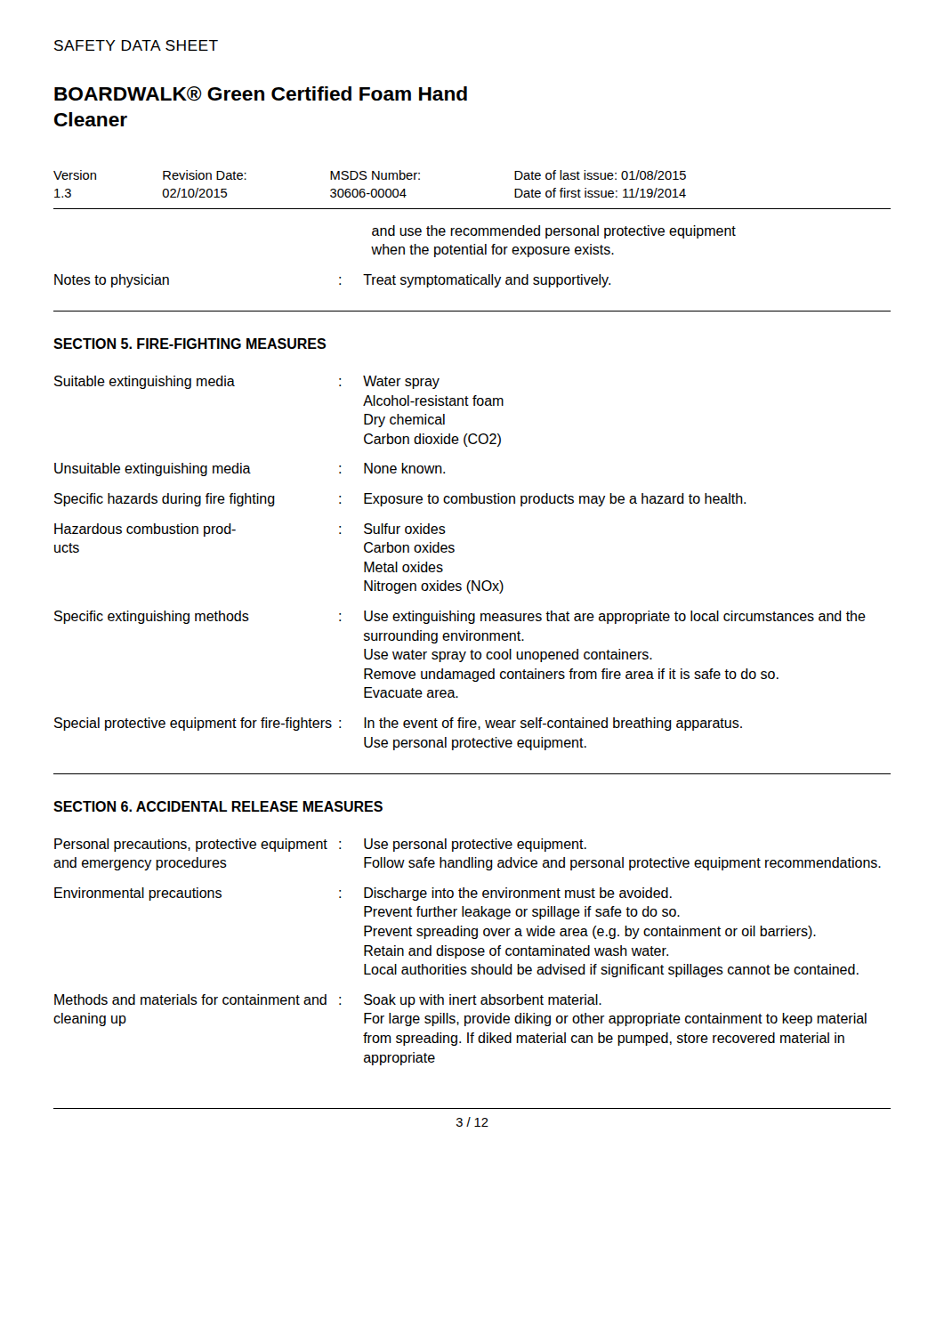SAFETY DATA SHEET
BOARDWALK® Green Certified Foam Hand
Cleaner
| Version 1.3 | Revision Date: 02/10/2015 | MSDS Number: 30606-00004 | Date of last issue: 01/08/2015 Date of first issue: 11/19/2014 |
and use the recommended personal protective equipment
when the potential for exposure exists.
| Notes to physician | : | Treat symptomatically and supportively. |
SECTION 5. FIRE-FIGHTING MEASURES
| Suitable extinguishing media | : | Water spray Alcohol-resistant foam Dry chemical Carbon dioxide (CO2) |
| Unsuitable extinguishing media | : | None known. |
| Specific hazards during fire fighting | : | Exposure to combustion products may be a hazard to health. |
| Hazardous combustion prod- ucts | : | Sulfur oxides Carbon oxides Metal oxides Nitrogen oxides (NOx) |
| Specific extinguishing methods | : | Use extinguishing measures that are appropriate to local circumstances and the surrounding environment. Use water spray to cool unopened containers. Remove undamaged containers from fire area if it is safe to do so. Evacuate area. |
| Special protective equipment for fire-fighters | : | In the event of fire, wear self-contained breathing apparatus. Use personal protective equipment. |
SECTION 6. ACCIDENTAL RELEASE MEASURES
| Personal precautions, protective equipment and emergency procedures | : | Use personal protective equipment. Follow safe handling advice and personal protective equipment recommendations. |
| Environmental precautions | : | Discharge into the environment must be avoided. Prevent further leakage or spillage if safe to do so. Prevent spreading over a wide area (e.g. by containment or oil barriers). Retain and dispose of contaminated wash water. Local authorities should be advised if significant spillages cannot be contained. |
| Methods and materials for containment and cleaning up | : | Soak up with inert absorbent material. For large spills, provide diking or other appropriate containment to keep material from spreading. If diked material can be pumped, store recovered material in appropriate |
3 / 12